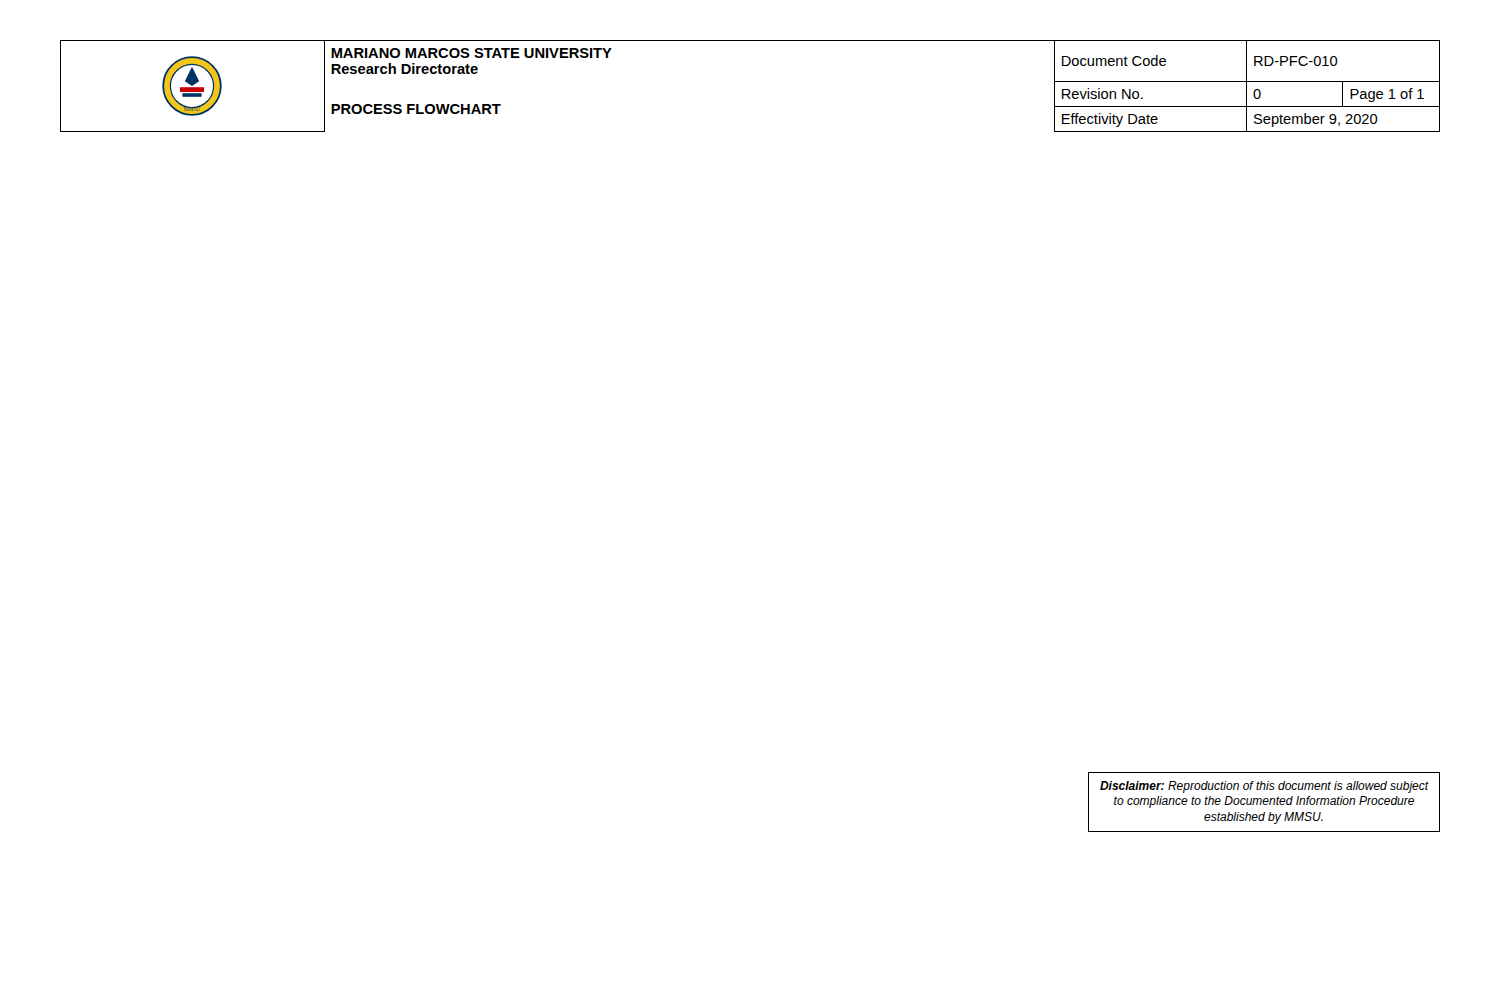| | MARIANO MARCOS STATE UNIVERSITY Research Directorate | Document Code | RD-PFC-010 |
| PROCESS FLOWCHART | Revision No. | 0 | Page 1 of 1 |
| Effectivity Date | September 9, 2020 |
Disclaimer: Reproduction of this document is allowed subject to compliance to the Documented Information Procedure established by MMSU.